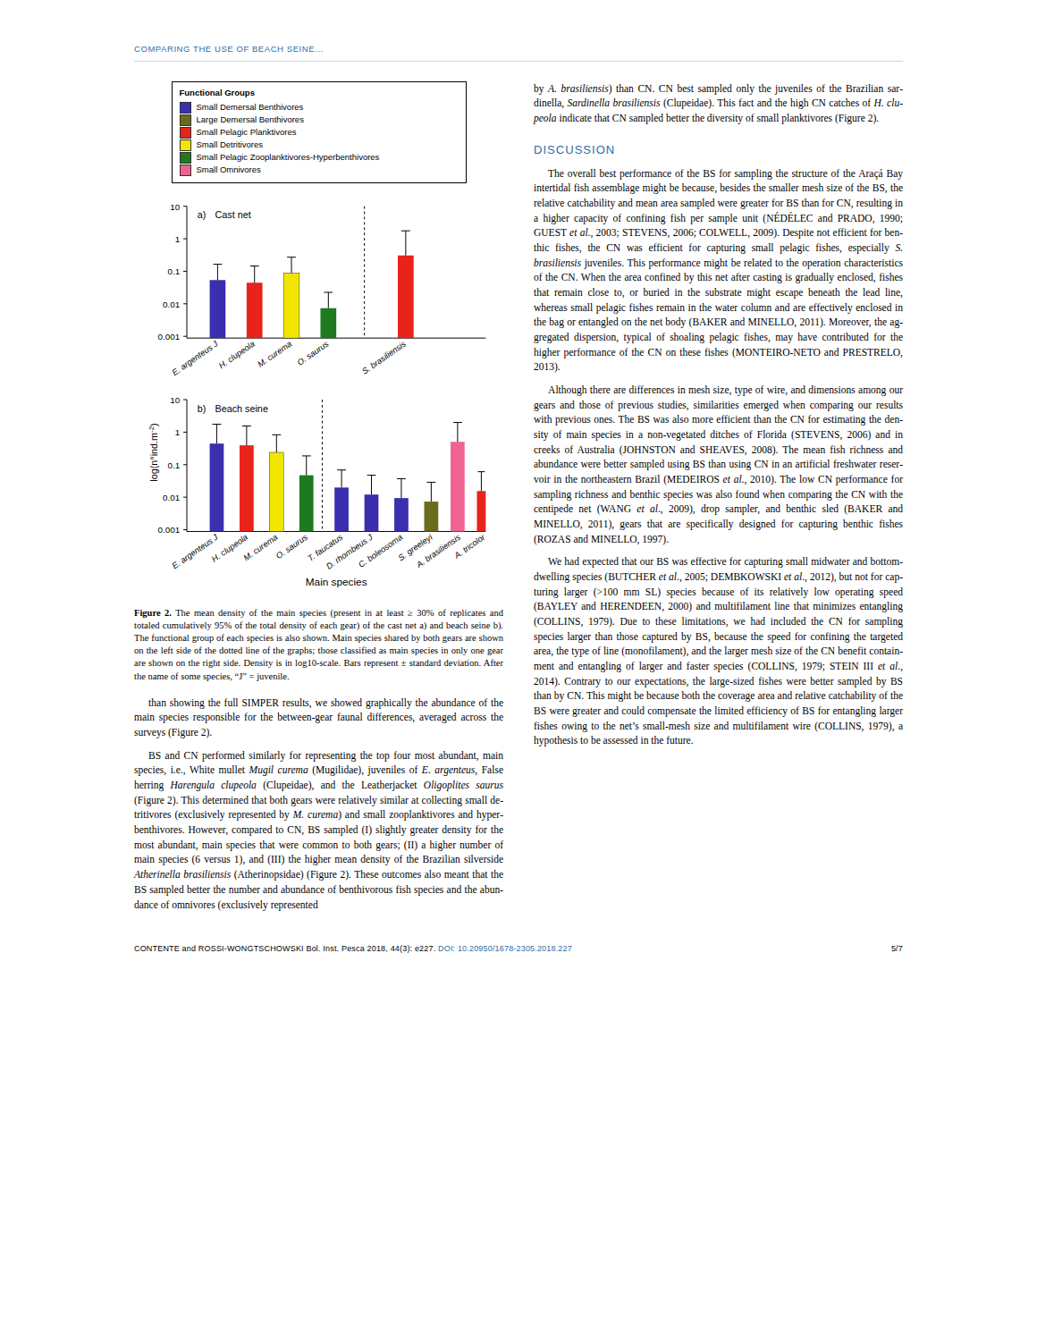Comparing the use of beach seine…
Functional Groups
Small Demersal Benthivores
Large Demersal Benthivores
Small Pelagic Planktivores
Small Detritivores
Small Pelagic Zooplanktivores-Hyperbenthivores
Small Omnivores
10 1 0.1 0.01 0.001 a) Cast net E. argenteus J H. clupeola M. curema O. saurus S. brasiliensis 10 1 0.1 0.01 0.001 b) Beach seine E. argenteus J H. clupeola M. curema O. saurus T. faucatus D. rhombeus J C. boleosoma S. greeleyi A. brasiliensis A. tricolor log(n°ind.m-2) Main species
Figure 2. The mean density of the main species (present in at least ≥ 30% of replicates and totaled cumulatively 95% of the total density of each gear) of the cast net a) and beach seine b). The functional group of each species is also shown. Main species shared by both gears are shown on the left side of the dotted line of the graphs; those classified as main species in only one gear are shown on the right side. Density is in log10-scale. Bars represent ± standard deviation. After the name of some species, “J” = juvenile.
than showing the full SIMPER results, we showed graphically the abundance of the main species responsible for the between-gear faunal differences, averaged across the surveys (Figure 2).
BS and CN performed similarly for representing the top four most abundant, main species, i.e., White mullet Mugil curema (Mugilidae), juveniles of E. argenteus, False herring Harengula clupeola (Clupeidae), and the Leatherjacket Oligoplites saurus (Figure 2). This determined that both gears were relatively similar at collecting small detritivores (exclusively represented by M. curema) and small zooplanktivores and hyperbenthivores. However, compared to CN, BS sampled (I) slightly greater density for the most abundant, main species that were common to both gears; (II) a higher number of main species (6 versus 1), and (III) the higher mean density of the Brazilian silverside Atherinella brasiliensis (Atherinopsidae) (Figure 2). These outcomes also meant that the BS sampled better the number and abundance of benthivorous fish species and the abundance of omnivores (exclusively represented
by A. brasiliensis) than CN. CN best sampled only the juveniles of the Brazilian sardinella, Sardinella brasiliensis (Clupeidae). This fact and the high CN catches of H. clupeola indicate that CN sampled better the diversity of small planktivores (Figure 2).
Discussion
The overall best performance of the BS for sampling the structure of the Araçá Bay intertidal fish assemblage might be because, besides the smaller mesh size of the BS, the relative catchability and mean area sampled were greater for BS than for CN, resulting in a higher capacity of confining fish per sample unit (NÉDÉLEC and PRADO, 1990; GUEST et al., 2003; STEVENS, 2006; COLWELL, 2009). Despite not efficient for benthic fishes, the CN was efficient for capturing small pelagic fishes, especially S. brasiliensis juveniles. This performance might be related to the operation characteristics of the CN. When the area confined by this net after casting is gradually enclosed, fishes that remain close to, or buried in the substrate might escape beneath the lead line, whereas small pelagic fishes remain in the water column and are effectively enclosed in the bag or entangled on the net body (BAKER and MINELLO, 2011). Moreover, the aggregated dispersion, typical of shoaling pelagic fishes, may have contributed for the higher performance of the CN on these fishes (MONTEIRO-NETO and PRESTRELO, 2013).
Although there are differences in mesh size, type of wire, and dimensions among our gears and those of previous studies, similarities emerged when comparing our results with previous ones. The BS was also more efficient than the CN for estimating the density of main species in a non-vegetated ditches of Florida (STEVENS, 2006) and in creeks of Australia (JOHNSTON and SHEAVES, 2008). The mean fish richness and abundance were better sampled using BS than using CN in an artificial freshwater reservoir in the northeastern Brazil (MEDEIROS et al., 2010). The low CN performance for sampling richness and benthic species was also found when comparing the CN with the centipede net (WANG et al., 2009), drop sampler, and benthic sled (BAKER and MINELLO, 2011), gears that are specifically designed for capturing benthic fishes (ROZAS and MINELLO, 1997).
We had expected that our BS was effective for capturing small midwater and bottom-dwelling species (BUTCHER et al., 2005; DEMBKOWSKI et al., 2012), but not for capturing larger (>100 mm SL) species because of its relatively low operating speed (BAYLEY and HERENDEEN, 2000) and multifilament line that minimizes entangling (COLLINS, 1979). Due to these limitations, we had included the CN for sampling species larger than those captured by BS, because the speed for confining the targeted area, the type of line (monofilament), and the larger mesh size of the CN benefit containment and entangling of larger and faster species (COLLINS, 1979; STEIN III et al., 2014). Contrary to our expectations, the large-sized fishes were better sampled by BS than by CN. This might be because both the coverage area and relative catchability of the BS were greater and could compensate the limited efficiency of BS for entangling larger fishes owing to the net’s small-mesh size and multifilament wire (COLLINS, 1979), a hypothesis to be assessed in the future.
CONTENTE and ROSSI-WONGTSCHOWSKI Bol. Inst. Pesca 2018, 44(3): e227. DOI: 10.20950/1678-2305.2018.227
5/7